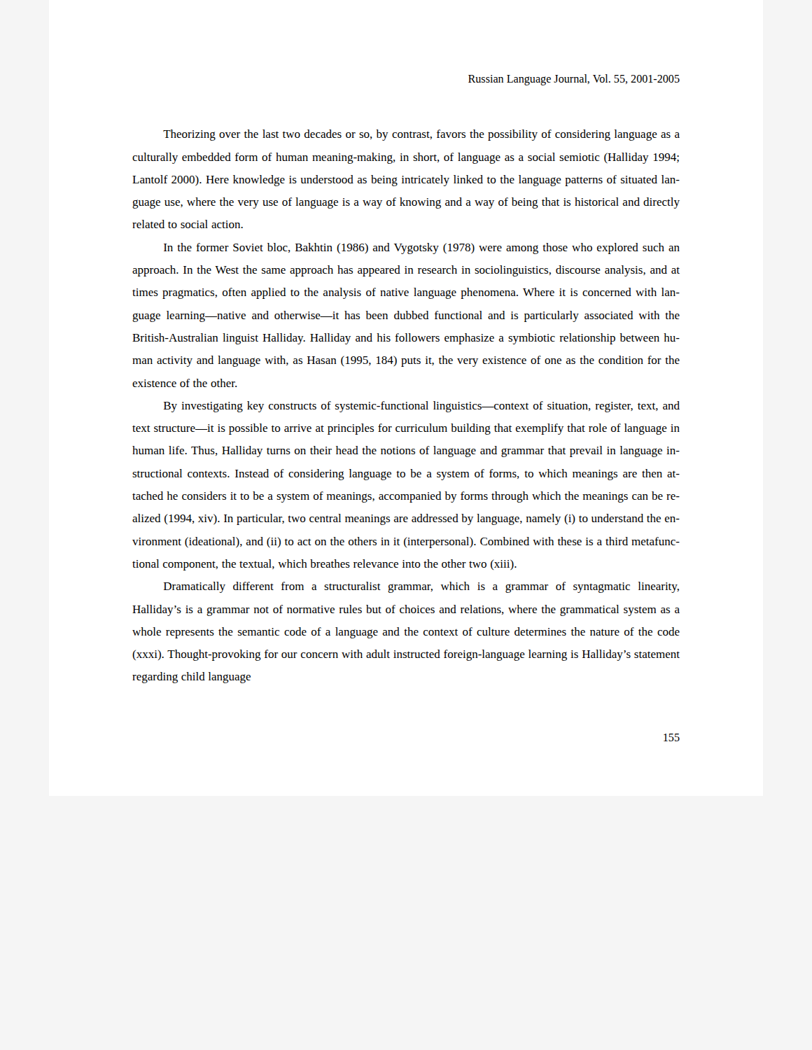Russian Language Journal, Vol. 55, 2001-2005
Theorizing over the last two decades or so, by contrast, favors the possibility of considering language as a culturally embedded form of human meaning-making, in short, of language as a social semiotic (Halliday 1994; Lantolf 2000). Here knowledge is understood as being intricately linked to the language patterns of situated language use, where the very use of language is a way of knowing and a way of being that is historical and directly related to social action.
In the former Soviet bloc, Bakhtin (1986) and Vygotsky (1978) were among those who explored such an approach. In the West the same approach has appeared in research in sociolinguistics, discourse analysis, and at times pragmatics, often applied to the analysis of native language phenomena. Where it is concerned with language learning—native and otherwise—it has been dubbed functional and is particularly associated with the British-Australian linguist Halliday. Halliday and his followers emphasize a symbiotic relationship between human activity and language with, as Hasan (1995, 184) puts it, the very existence of one as the condition for the existence of the other.
By investigating key constructs of systemic-functional linguistics—context of situation, register, text, and text structure—it is possible to arrive at principles for curriculum building that exemplify that role of language in human life. Thus, Halliday turns on their head the notions of language and grammar that prevail in language instructional contexts. Instead of considering language to be a system of forms, to which meanings are then attached he considers it to be a system of meanings, accompanied by forms through which the meanings can be realized (1994, xiv). In particular, two central meanings are addressed by language, namely (i) to understand the environment (ideational), and (ii) to act on the others in it (interpersonal). Combined with these is a third metafunctional component, the textual, which breathes relevance into the other two (xiii).
Dramatically different from a structuralist grammar, which is a grammar of syntagmatic linearity, Halliday’s is a grammar not of normative rules but of choices and relations, where the grammatical system as a whole represents the semantic code of a language and the context of culture determines the nature of the code (xxxi). Thought-provoking for our concern with adult instructed foreign-language learning is Halliday’s statement regarding child language
155